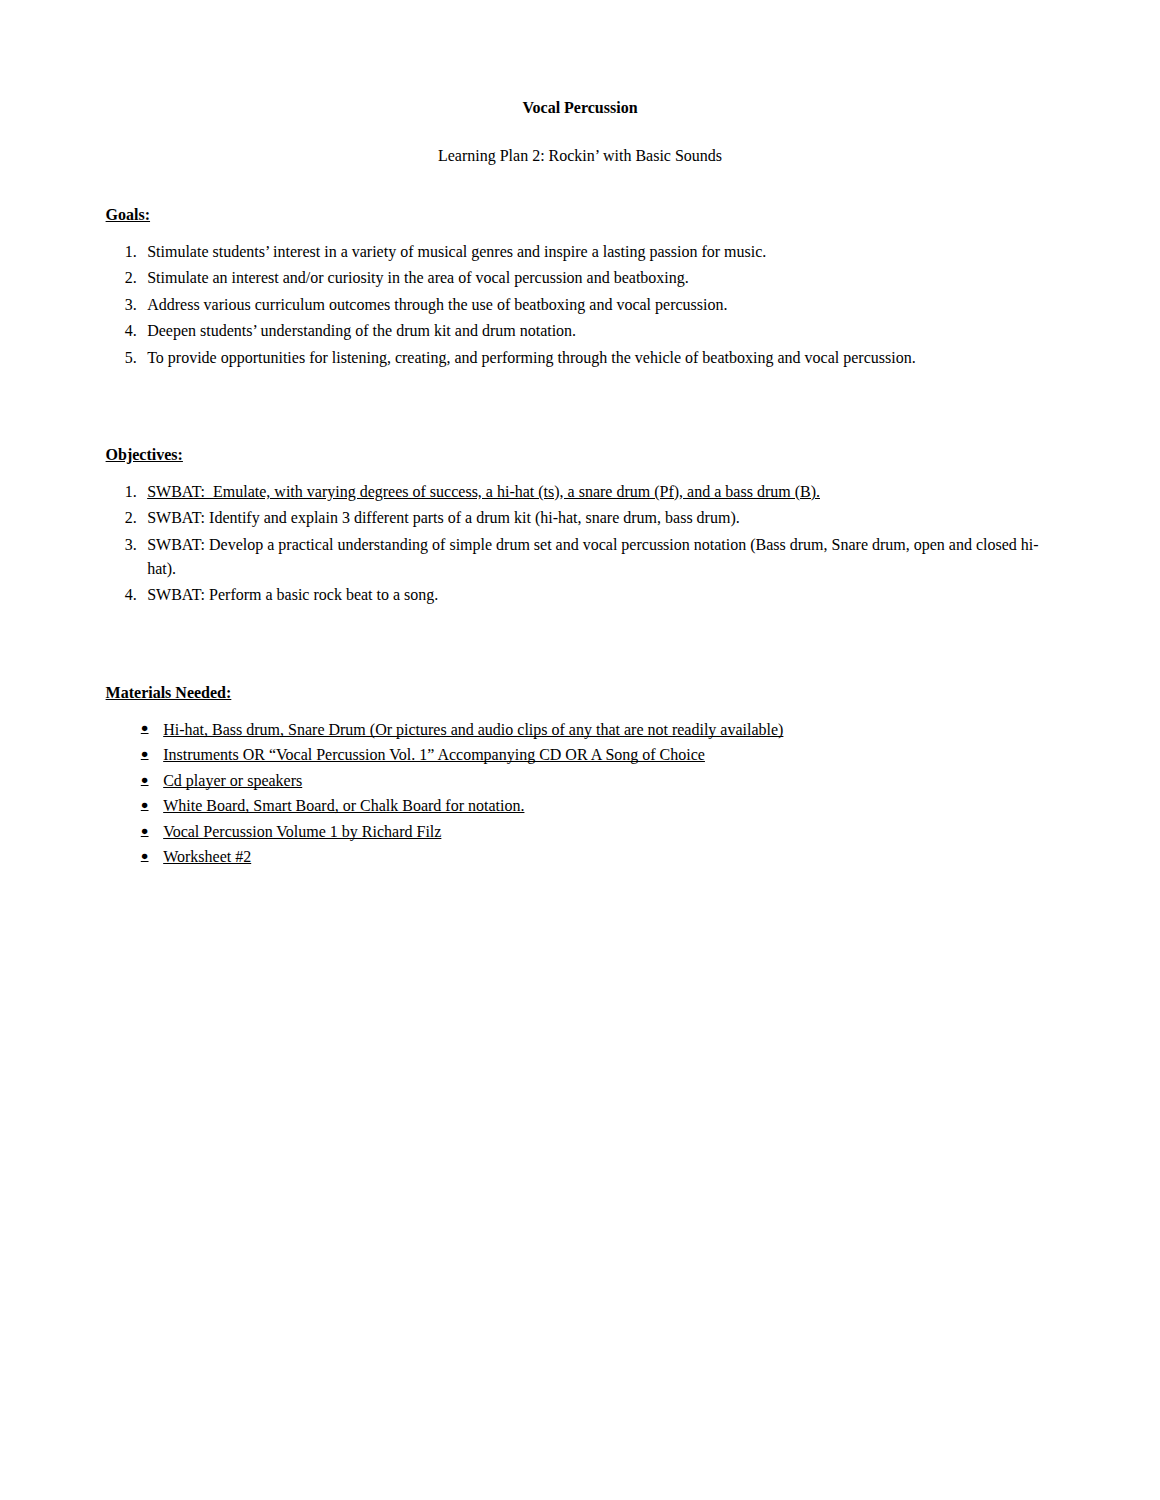Vocal Percussion
Learning Plan 2: Rockin’ with Basic Sounds
Goals:
Stimulate students’ interest in a variety of musical genres and inspire a lasting passion for music.
Stimulate an interest and/or curiosity in the area of vocal percussion and beatboxing.
Address various curriculum outcomes through the use of beatboxing and vocal percussion.
Deepen students’ understanding of the drum kit and drum notation.
To provide opportunities for listening, creating, and performing through the vehicle of beatboxing and vocal percussion.
Objectives:
SWBAT: Emulate, with varying degrees of success, a hi-hat (ts), a snare drum (Pf), and a bass drum (B).
SWBAT: Identify and explain 3 different parts of a drum kit (hi-hat, snare drum, bass drum).
SWBAT: Develop a practical understanding of simple drum set and vocal percussion notation (Bass drum, Snare drum, open and closed hi-hat).
SWBAT: Perform a basic rock beat to a song.
Materials Needed:
Hi-hat, Bass drum, Snare Drum (Or pictures and audio clips of any that are not readily available)
Instruments OR “Vocal Percussion Vol. 1” Accompanying CD OR A Song of Choice
Cd player or speakers
White Board, Smart Board, or Chalk Board for notation.
Vocal Percussion Volume 1 by Richard Filz
Worksheet #2